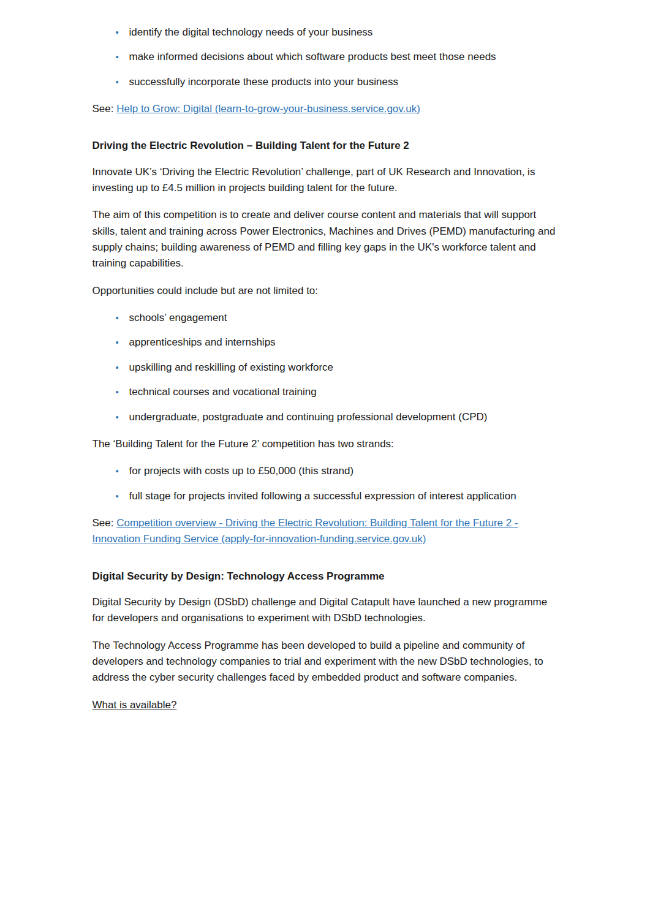identify the digital technology needs of your business
make informed decisions about which software products best meet those needs
successfully incorporate these products into your business
See: Help to Grow: Digital (learn-to-grow-your-business.service.gov.uk)
Driving the Electric Revolution – Building Talent for the Future 2
Innovate UK’s ‘Driving the Electric Revolution’ challenge, part of UK Research and Innovation, is investing up to £4.5 million in projects building talent for the future.
The aim of this competition is to create and deliver course content and materials that will support skills, talent and training across Power Electronics, Machines and Drives (PEMD) manufacturing and supply chains; building awareness of PEMD and filling key gaps in the UK's workforce talent and training capabilities.
Opportunities could include but are not limited to:
schools’ engagement
apprenticeships and internships
upskilling and reskilling of existing workforce
technical courses and vocational training
undergraduate, postgraduate and continuing professional development (CPD)
The ‘Building Talent for the Future 2’ competition has two strands:
for projects with costs up to £50,000 (this strand)
full stage for projects invited following a successful expression of interest application
See: Competition overview - Driving the Electric Revolution: Building Talent for the Future 2 - Innovation Funding Service (apply-for-innovation-funding.service.gov.uk)
Digital Security by Design: Technology Access Programme
Digital Security by Design (DSbD) challenge and Digital Catapult have launched a new programme for developers and organisations to experiment with DSbD technologies.
The Technology Access Programme has been developed to build a pipeline and community of developers and technology companies to trial and experiment with the new DSbD technologies, to address the cyber security challenges faced by embedded product and software companies.
What is available?